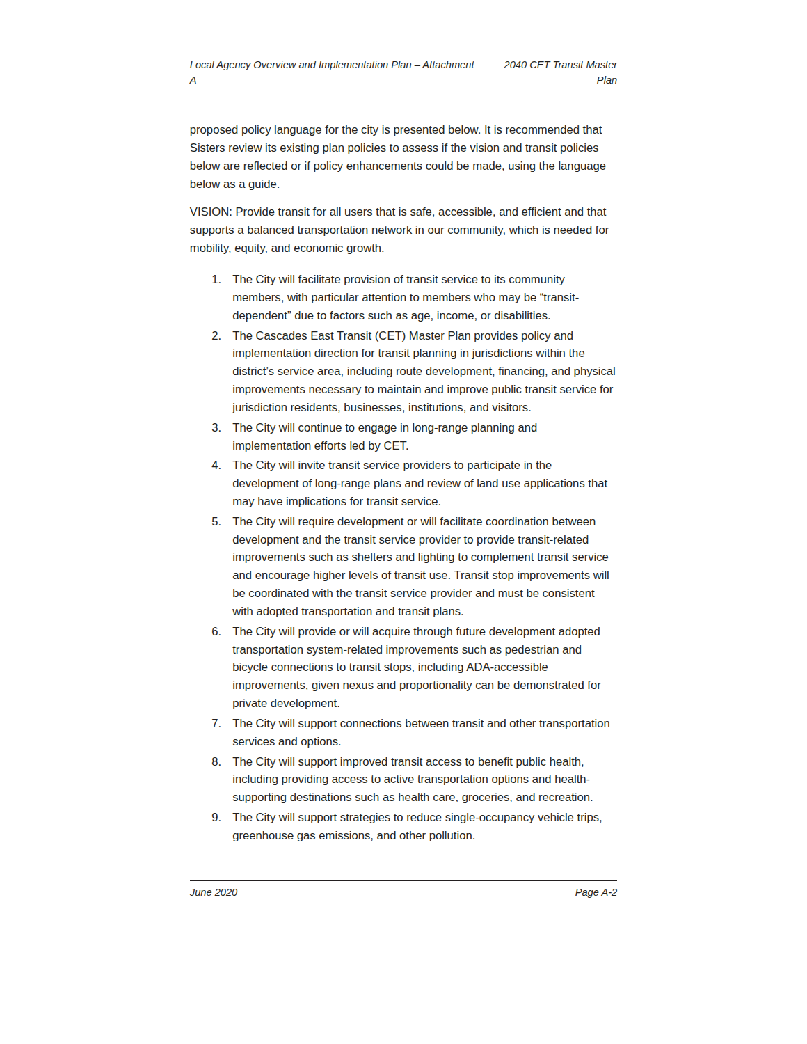Local Agency Overview and Implementation Plan – Attachment A 2040 CET Transit Master Plan
proposed policy language for the city is presented below. It is recommended that Sisters review its existing plan policies to assess if the vision and transit policies below are reflected or if policy enhancements could be made, using the language below as a guide.
VISION: Provide transit for all users that is safe, accessible, and efficient and that supports a balanced transportation network in our community, which is needed for mobility, equity, and economic growth.
The City will facilitate provision of transit service to its community members, with particular attention to members who may be “transit-dependent” due to factors such as age, income, or disabilities.
The Cascades East Transit (CET) Master Plan provides policy and implementation direction for transit planning in jurisdictions within the district’s service area, including route development, financing, and physical improvements necessary to maintain and improve public transit service for jurisdiction residents, businesses, institutions, and visitors.
The City will continue to engage in long-range planning and implementation efforts led by CET.
The City will invite transit service providers to participate in the development of long-range plans and review of land use applications that may have implications for transit service.
The City will require development or will facilitate coordination between development and the transit service provider to provide transit-related improvements such as shelters and lighting to complement transit service and encourage higher levels of transit use. Transit stop improvements will be coordinated with the transit service provider and must be consistent with adopted transportation and transit plans.
The City will provide or will acquire through future development adopted transportation system-related improvements such as pedestrian and bicycle connections to transit stops, including ADA-accessible improvements, given nexus and proportionality can be demonstrated for private development.
The City will support connections between transit and other transportation services and options.
The City will support improved transit access to benefit public health, including providing access to active transportation options and health-supporting destinations such as health care, groceries, and recreation.
The City will support strategies to reduce single-occupancy vehicle trips, greenhouse gas emissions, and other pollution.
June 2020 Page A-2